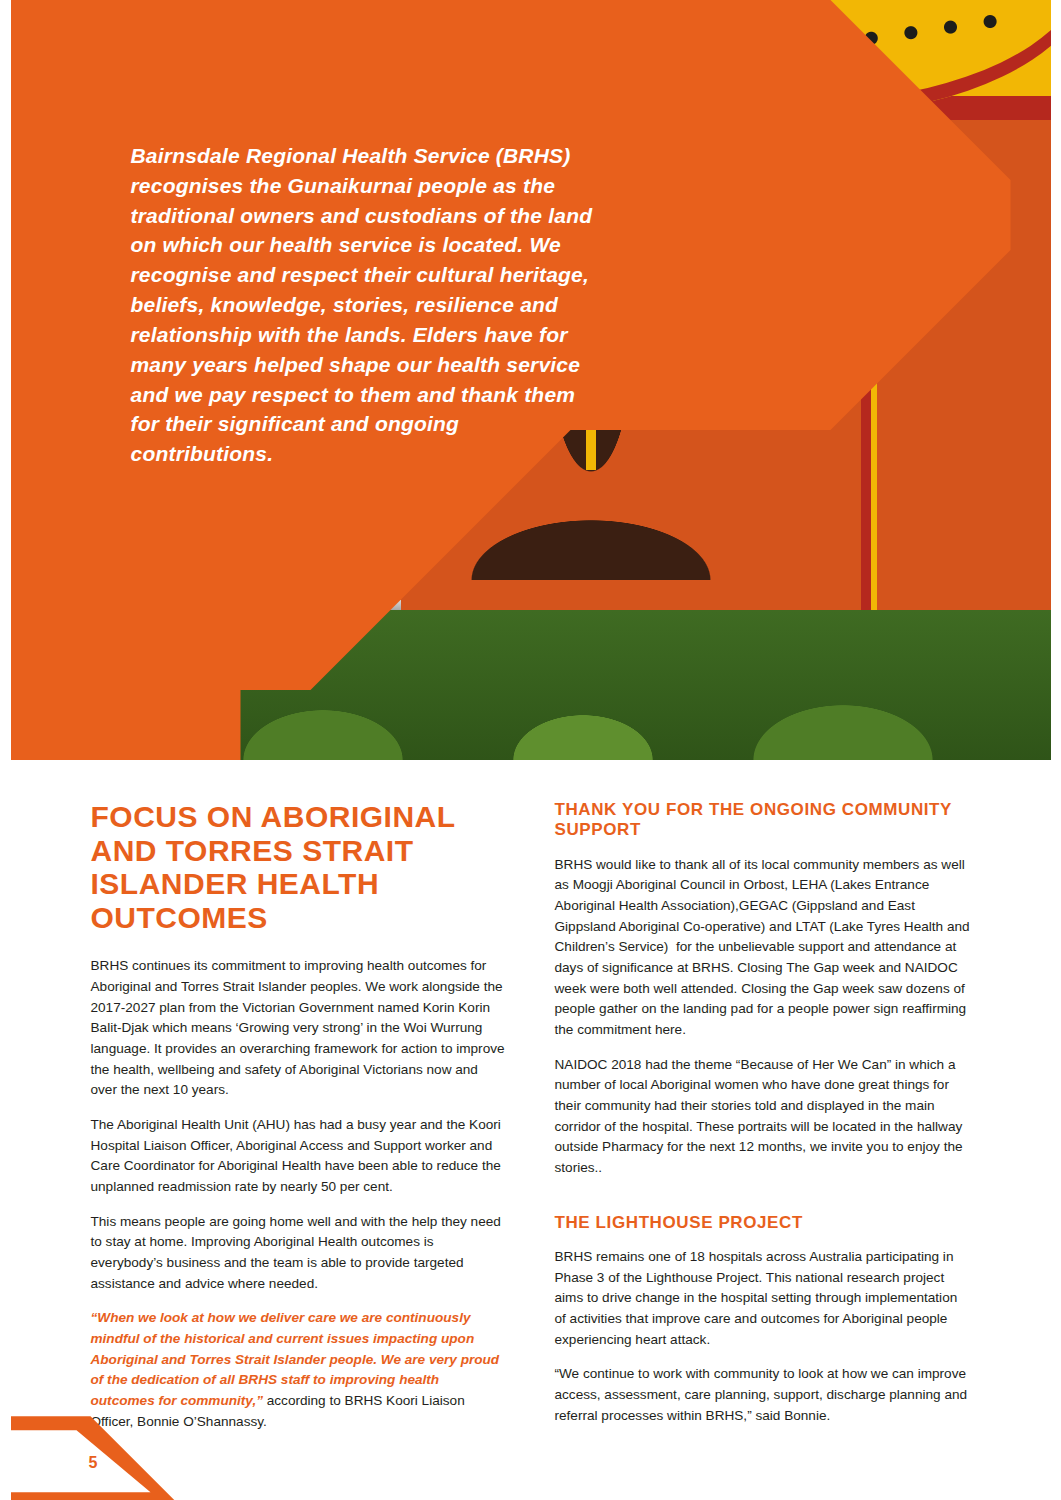Bairnsdale Regional Health Service (BRHS) recognises the Gunaikurnai people as the traditional owners and custodians of the land on which our health service is located. We recognise and respect their cultural heritage, beliefs, knowledge, stories, resilience and relationship with the lands. Elders have for many years helped shape our health service and we pay respect to them and thank them for their significant and ongoing contributions.
Focus on Aboriginal and Torres Strait Islander Health Outcomes
BRHS continues its commitment to improving health outcomes for Aboriginal and Torres Strait Islander peoples. We work alongside the 2017-2027 plan from the Victorian Government named Korin Korin Balit-Djak which means ‘Growing very strong’ in the Woi Wurrung language. It provides an overarching framework for action to improve the health, wellbeing and safety of Aboriginal Victorians now and over the next 10 years.
The Aboriginal Health Unit (AHU) has had a busy year and the Koori Hospital Liaison Officer, Aboriginal Access and Support worker and Care Coordinator for Aboriginal Health have been able to reduce the unplanned readmission rate by nearly 50 per cent.
This means people are going home well and with the help they need to stay at home. Improving Aboriginal Health outcomes is everybody’s business and the team is able to provide targeted assistance and advice where needed.
“When we look at how we deliver care we are continuously mindful of the historical and current issues impacting upon Aboriginal and Torres Strait Islander people. We are very proud of the dedication of all BRHS staff to improving health outcomes for community,” according to BRHS Koori Liaison Officer, Bonnie O’Shannassy.
Thank you for the ongoing community support
BRHS would like to thank all of its local community members as well as Moogji Aboriginal Council in Orbost, LEHA (Lakes Entrance Aboriginal Health Association),GEGAC (Gippsland and East Gippsland Aboriginal Co-operative) and LTAT (Lake Tyres Health and Children’s Service) for the unbelievable support and attendance at days of significance at BRHS. Closing The Gap week and NAIDOC week were both well attended. Closing the Gap week saw dozens of people gather on the landing pad for a people power sign reaffirming the commitment here.
NAIDOC 2018 had the theme “Because of Her We Can” in which a number of local Aboriginal women who have done great things for their community had their stories told and displayed in the main corridor of the hospital. These portraits will be located in the hallway outside Pharmacy for the next 12 months, we invite you to enjoy the stories..
The Lighthouse Project
BRHS remains one of 18 hospitals across Australia participating in Phase 3 of the Lighthouse Project. This national research project aims to drive change in the hospital setting through implementation of activities that improve care and outcomes for Aboriginal people experiencing heart attack.
“We continue to work with community to look at how we can improve access, assessment, care planning, support, discharge planning and referral processes within BRHS,” said Bonnie.
5